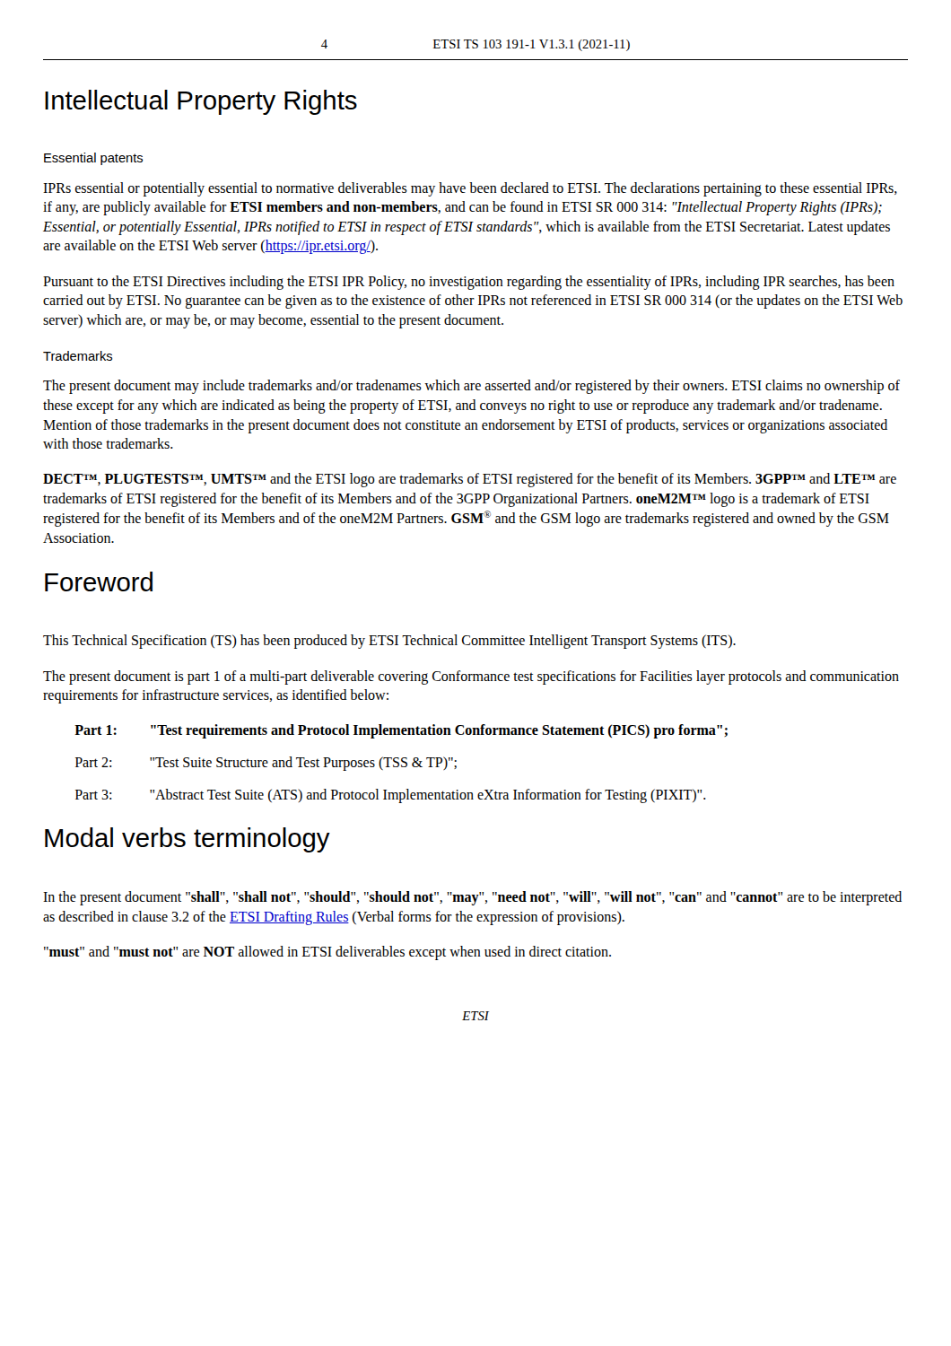4 ETSI TS 103 191-1 V1.3.1 (2021-11)
Intellectual Property Rights
Essential patents
IPRs essential or potentially essential to normative deliverables may have been declared to ETSI. The declarations pertaining to these essential IPRs, if any, are publicly available for ETSI members and non-members, and can be found in ETSI SR 000 314: "Intellectual Property Rights (IPRs); Essential, or potentially Essential, IPRs notified to ETSI in respect of ETSI standards", which is available from the ETSI Secretariat. Latest updates are available on the ETSI Web server (https://ipr.etsi.org/).
Pursuant to the ETSI Directives including the ETSI IPR Policy, no investigation regarding the essentiality of IPRs, including IPR searches, has been carried out by ETSI. No guarantee can be given as to the existence of other IPRs not referenced in ETSI SR 000 314 (or the updates on the ETSI Web server) which are, or may be, or may become, essential to the present document.
Trademarks
The present document may include trademarks and/or tradenames which are asserted and/or registered by their owners. ETSI claims no ownership of these except for any which are indicated as being the property of ETSI, and conveys no right to use or reproduce any trademark and/or tradename. Mention of those trademarks in the present document does not constitute an endorsement by ETSI of products, services or organizations associated with those trademarks.
DECT™, PLUGTESTS™, UMTS™ and the ETSI logo are trademarks of ETSI registered for the benefit of its Members. 3GPP™ and LTE™ are trademarks of ETSI registered for the benefit of its Members and of the 3GPP Organizational Partners. oneM2M™ logo is a trademark of ETSI registered for the benefit of its Members and of the oneM2M Partners. GSM® and the GSM logo are trademarks registered and owned by the GSM Association.
Foreword
This Technical Specification (TS) has been produced by ETSI Technical Committee Intelligent Transport Systems (ITS).
The present document is part 1 of a multi-part deliverable covering Conformance test specifications for Facilities layer protocols and communication requirements for infrastructure services, as identified below:
Part 1:
"Test requirements and Protocol Implementation Conformance Statement (PICS) pro forma";
Part 2:
"Test Suite Structure and Test Purposes (TSS & TP)";
Part 3:
"Abstract Test Suite (ATS) and Protocol Implementation eXtra Information for Testing (PIXIT)".
Modal verbs terminology
In the present document "shall", "shall not", "should", "should not", "may", "need not", "will", "will not", "can" and "cannot" are to be interpreted as described in clause 3.2 of the ETSI Drafting Rules (Verbal forms for the expression of provisions).
"must" and "must not" are NOT allowed in ETSI deliverables except when used in direct citation.
ETSI